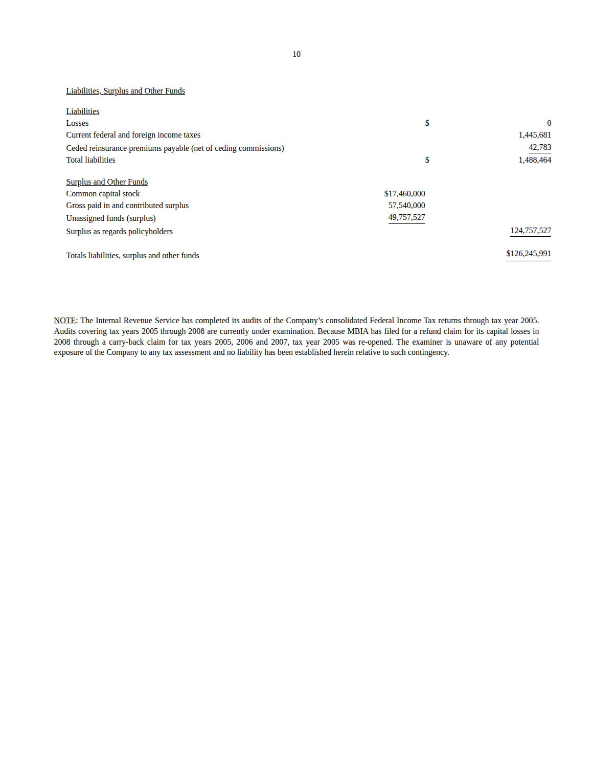10
Liabilities, Surplus and Other Funds
| Liabilities | | | |
| Losses | | $ | 0 |
| Current federal and foreign income taxes | | | 1,445,681 |
| Ceded reinsurance premiums payable (net of ceding commissions) | | | 42,783 |
| Total liabilities | | $ | 1,488,464 |
| Surplus and Other Funds | | | |
| Common capital stock | $17,460,000 | | |
| Gross paid in and contributed surplus | 57,540,000 | | |
| Unassigned funds (surplus) | 49,757,527 | | |
| Surplus as regards policyholders | | | 124,757,527 |
| Totals liabilities, surplus and other funds | | | $126,245,991 |
NOTE: The Internal Revenue Service has completed its audits of the Company’s consolidated Federal Income Tax returns through tax year 2005. Audits covering tax years 2005 through 2008 are currently under examination. Because MBIA has filed for a refund claim for its capital losses in 2008 through a carry-back claim for tax years 2005, 2006 and 2007, tax year 2005 was re-opened. The examiner is unaware of any potential exposure of the Company to any tax assessment and no liability has been established herein relative to such contingency.